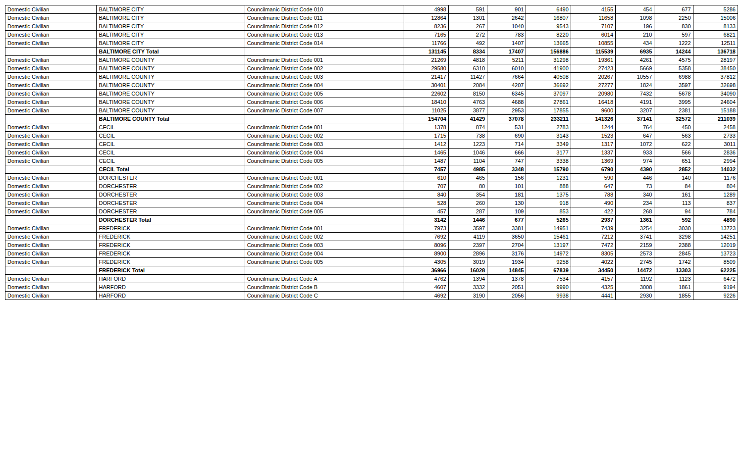| Domestic Civilian | BALTIMORE CITY | Councilmanic District Code 010 | 4998 | 591 | 901 | 6490 | 4155 | 454 | 677 | 5286 |
| Domestic Civilian | BALTIMORE CITY | Councilmanic District Code 011 | 12864 | 1301 | 2642 | 16807 | 11658 | 1098 | 2250 | 15006 |
| Domestic Civilian | BALTIMORE CITY | Councilmanic District Code 012 | 8236 | 267 | 1040 | 9543 | 7107 | 196 | 830 | 8133 |
| Domestic Civilian | BALTIMORE CITY | Councilmanic District Code 013 | 7165 | 272 | 783 | 8220 | 6014 | 210 | 597 | 6821 |
| Domestic Civilian | BALTIMORE CITY | Councilmanic District Code 014 | 11766 | 492 | 1407 | 13665 | 10855 | 434 | 1222 | 12511 |
| | BALTIMORE CITY Total | | 131145 | 8334 | 17407 | 156886 | 115539 | 6935 | 14244 | 136718 |
| Domestic Civilian | BALTIMORE COUNTY | Councilmanic District Code 001 | 21269 | 4818 | 5211 | 31298 | 19361 | 4261 | 4575 | 28197 |
| Domestic Civilian | BALTIMORE COUNTY | Councilmanic District Code 002 | 29580 | 6310 | 6010 | 41900 | 27423 | 5669 | 5358 | 38450 |
| Domestic Civilian | BALTIMORE COUNTY | Councilmanic District Code 003 | 21417 | 11427 | 7664 | 40508 | 20267 | 10557 | 6988 | 37812 |
| Domestic Civilian | BALTIMORE COUNTY | Councilmanic District Code 004 | 30401 | 2084 | 4207 | 36692 | 27277 | 1824 | 3597 | 32698 |
| Domestic Civilian | BALTIMORE COUNTY | Councilmanic District Code 005 | 22602 | 8150 | 6345 | 37097 | 20980 | 7432 | 5678 | 34090 |
| Domestic Civilian | BALTIMORE COUNTY | Councilmanic District Code 006 | 18410 | 4763 | 4688 | 27861 | 16418 | 4191 | 3995 | 24604 |
| Domestic Civilian | BALTIMORE COUNTY | Councilmanic District Code 007 | 11025 | 3877 | 2953 | 17855 | 9600 | 3207 | 2381 | 15188 |
| | BALTIMORE COUNTY Total | | 154704 | 41429 | 37078 | 233211 | 141326 | 37141 | 32572 | 211039 |
| Domestic Civilian | CECIL | Councilmanic District Code 001 | 1378 | 874 | 531 | 2783 | 1244 | 764 | 450 | 2458 |
| Domestic Civilian | CECIL | Councilmanic District Code 002 | 1715 | 738 | 690 | 3143 | 1523 | 647 | 563 | 2733 |
| Domestic Civilian | CECIL | Councilmanic District Code 003 | 1412 | 1223 | 714 | 3349 | 1317 | 1072 | 622 | 3011 |
| Domestic Civilian | CECIL | Councilmanic District Code 004 | 1465 | 1046 | 666 | 3177 | 1337 | 933 | 566 | 2836 |
| Domestic Civilian | CECIL | Councilmanic District Code 005 | 1487 | 1104 | 747 | 3338 | 1369 | 974 | 651 | 2994 |
| | CECIL Total | | 7457 | 4985 | 3348 | 15790 | 6790 | 4390 | 2852 | 14032 |
| Domestic Civilian | DORCHESTER | Councilmanic District Code 001 | 610 | 465 | 156 | 1231 | 590 | 446 | 140 | 1176 |
| Domestic Civilian | DORCHESTER | Councilmanic District Code 002 | 707 | 80 | 101 | 888 | 647 | 73 | 84 | 804 |
| Domestic Civilian | DORCHESTER | Councilmanic District Code 003 | 840 | 354 | 181 | 1375 | 788 | 340 | 161 | 1289 |
| Domestic Civilian | DORCHESTER | Councilmanic District Code 004 | 528 | 260 | 130 | 918 | 490 | 234 | 113 | 837 |
| Domestic Civilian | DORCHESTER | Councilmanic District Code 005 | 457 | 287 | 109 | 853 | 422 | 268 | 94 | 784 |
| | DORCHESTER Total | | 3142 | 1446 | 677 | 5265 | 2937 | 1361 | 592 | 4890 |
| Domestic Civilian | FREDERICK | Councilmanic District Code 001 | 7973 | 3597 | 3381 | 14951 | 7439 | 3254 | 3030 | 13723 |
| Domestic Civilian | FREDERICK | Councilmanic District Code 002 | 7692 | 4119 | 3650 | 15461 | 7212 | 3741 | 3298 | 14251 |
| Domestic Civilian | FREDERICK | Councilmanic District Code 003 | 8096 | 2397 | 2704 | 13197 | 7472 | 2159 | 2388 | 12019 |
| Domestic Civilian | FREDERICK | Councilmanic District Code 004 | 8900 | 2896 | 3176 | 14972 | 8305 | 2573 | 2845 | 13723 |
| Domestic Civilian | FREDERICK | Councilmanic District Code 005 | 4305 | 3019 | 1934 | 9258 | 4022 | 2745 | 1742 | 8509 |
| | FREDERICK Total | | 36966 | 16028 | 14845 | 67839 | 34450 | 14472 | 13303 | 62225 |
| Domestic Civilian | HARFORD | Councilmanic District Code A | 4762 | 1394 | 1378 | 7534 | 4157 | 1192 | 1123 | 6472 |
| Domestic Civilian | HARFORD | Councilmanic District Code B | 4607 | 3332 | 2051 | 9990 | 4325 | 3008 | 1861 | 9194 |
| Domestic Civilian | HARFORD | Councilmanic District Code C | 4692 | 3190 | 2056 | 9938 | 4441 | 2930 | 1855 | 9226 |